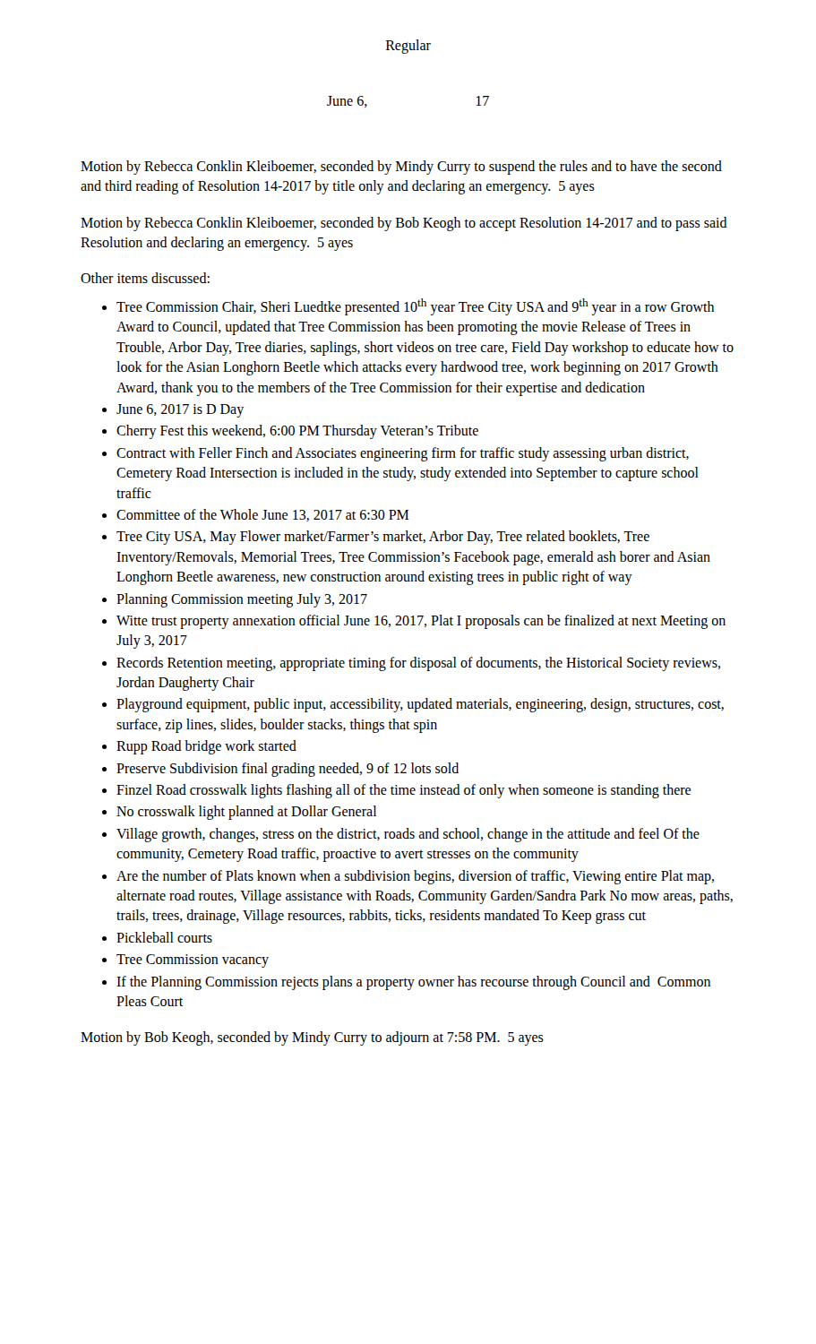Regular
June 6, 17
Motion by Rebecca Conklin Kleiboemer, seconded by Mindy Curry to suspend the rules and to have the second and third reading of Resolution 14-2017 by title only and declaring an emergency. 5 ayes
Motion by Rebecca Conklin Kleiboemer, seconded by Bob Keogh to accept Resolution 14-2017 and to pass said Resolution and declaring an emergency. 5 ayes
Other items discussed:
Tree Commission Chair, Sheri Luedtke presented 10th year Tree City USA and 9th year in a row Growth Award to Council, updated that Tree Commission has been promoting the movie Release of Trees in Trouble, Arbor Day, Tree diaries, saplings, short videos on tree care, Field Day workshop to educate how to look for the Asian Longhorn Beetle which attacks every hardwood tree, work beginning on 2017 Growth Award, thank you to the members of the Tree Commission for their expertise and dedication
June 6, 2017 is D Day
Cherry Fest this weekend, 6:00 PM Thursday Veteran’s Tribute
Contract with Feller Finch and Associates engineering firm for traffic study assessing urban district, Cemetery Road Intersection is included in the study, study extended into September to capture school traffic
Committee of the Whole June 13, 2017 at 6:30 PM
Tree City USA, May Flower market/Farmer’s market, Arbor Day, Tree related booklets, Tree Inventory/Removals, Memorial Trees, Tree Commission’s Facebook page, emerald ash borer and Asian Longhorn Beetle awareness, new construction around existing trees in public right of way
Planning Commission meeting July 3, 2017
Witte trust property annexation official June 16, 2017, Plat I proposals can be finalized at next Meeting on July 3, 2017
Records Retention meeting, appropriate timing for disposal of documents, the Historical Society reviews, Jordan Daugherty Chair
Playground equipment, public input, accessibility, updated materials, engineering, design, structures, cost, surface, zip lines, slides, boulder stacks, things that spin
Rupp Road bridge work started
Preserve Subdivision final grading needed, 9 of 12 lots sold
Finzel Road crosswalk lights flashing all of the time instead of only when someone is standing there
No crosswalk light planned at Dollar General
Village growth, changes, stress on the district, roads and school, change in the attitude and feel Of the community, Cemetery Road traffic, proactive to avert stresses on the community
Are the number of Plats known when a subdivision begins, diversion of traffic, Viewing entire Plat map, alternate road routes, Village assistance with Roads, Community Garden/Sandra Park No mow areas, paths, trails, trees, drainage, Village resources, rabbits, ticks, residents mandated To Keep grass cut
Pickleball courts
Tree Commission vacancy
If the Planning Commission rejects plans a property owner has recourse through Council and Common Pleas Court
Motion by Bob Keogh, seconded by Mindy Curry to adjourn at 7:58 PM. 5 ayes